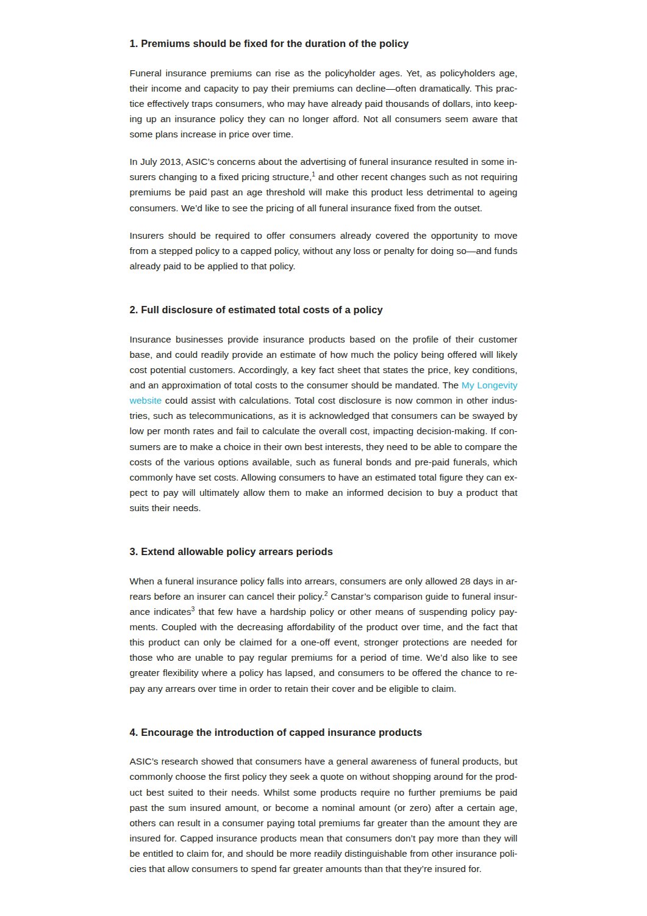1. Premiums should be fixed for the duration of the policy
Funeral insurance premiums can rise as the policyholder ages. Yet, as policyholders age, their income and capacity to pay their premiums can decline—often dramatically. This practice effectively traps consumers, who may have already paid thousands of dollars, into keeping up an insurance policy they can no longer afford. Not all consumers seem aware that some plans increase in price over time.
In July 2013, ASIC’s concerns about the advertising of funeral insurance resulted in some insurers changing to a fixed pricing structure,1 and other recent changes such as not requiring premiums be paid past an age threshold will make this product less detrimental to ageing consumers. We’d like to see the pricing of all funeral insurance fixed from the outset.
Insurers should be required to offer consumers already covered the opportunity to move from a stepped policy to a capped policy, without any loss or penalty for doing so—and funds already paid to be applied to that policy.
2. Full disclosure of estimated total costs of a policy
Insurance businesses provide insurance products based on the profile of their customer base, and could readily provide an estimate of how much the policy being offered will likely cost potential customers. Accordingly, a key fact sheet that states the price, key conditions, and an approximation of total costs to the consumer should be mandated. The My Longevity website could assist with calculations. Total cost disclosure is now common in other industries, such as telecommunications, as it is acknowledged that consumers can be swayed by low per month rates and fail to calculate the overall cost, impacting decision-making. If consumers are to make a choice in their own best interests, they need to be able to compare the costs of the various options available, such as funeral bonds and pre-paid funerals, which commonly have set costs. Allowing consumers to have an estimated total figure they can expect to pay will ultimately allow them to make an informed decision to buy a product that suits their needs.
3. Extend allowable policy arrears periods
When a funeral insurance policy falls into arrears, consumers are only allowed 28 days in arrears before an insurer can cancel their policy.2 Canstar’s comparison guide to funeral insurance indicates3 that few have a hardship policy or other means of suspending policy payments. Coupled with the decreasing affordability of the product over time, and the fact that this product can only be claimed for a one-off event, stronger protections are needed for those who are unable to pay regular premiums for a period of time. We’d also like to see greater flexibility where a policy has lapsed, and consumers to be offered the chance to repay any arrears over time in order to retain their cover and be eligible to claim.
4. Encourage the introduction of capped insurance products
ASIC’s research showed that consumers have a general awareness of funeral products, but commonly choose the first policy they seek a quote on without shopping around for the product best suited to their needs. Whilst some products require no further premiums be paid past the sum insured amount, or become a nominal amount (or zero) after a certain age, others can result in a consumer paying total premiums far greater than the amount they are insured for. Capped insurance products mean that consumers don’t pay more than they will be entitled to claim for, and should be more readily distinguishable from other insurance policies that allow consumers to spend far greater amounts than that they’re insured for.